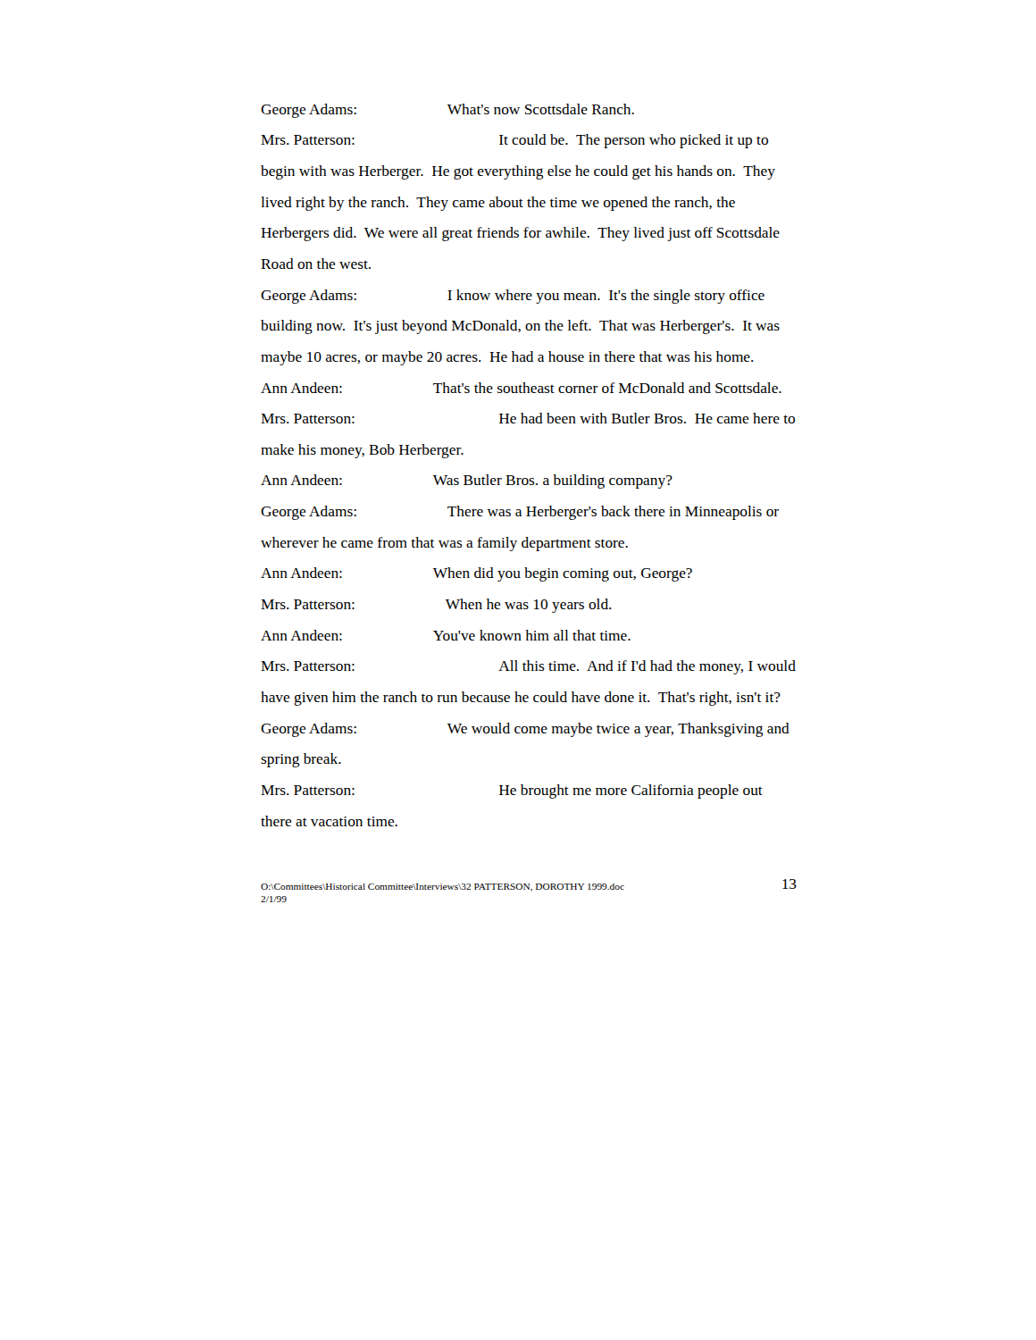George Adams: What's now Scottsdale Ranch.
Mrs. Patterson: It could be. The person who picked it up to begin with was Herberger. He got everything else he could get his hands on. They lived right by the ranch. They came about the time we opened the ranch, the Herbergers did. We were all great friends for awhile. They lived just off Scottsdale Road on the west.
George Adams: I know where you mean. It's the single story office building now. It's just beyond McDonald, on the left. That was Herberger's. It was maybe 10 acres, or maybe 20 acres. He had a house in there that was his home.
Ann Andeen: That's the southeast corner of McDonald and Scottsdale.
Mrs. Patterson: He had been with Butler Bros. He came here to make his money, Bob Herberger.
Ann Andeen: Was Butler Bros. a building company?
George Adams: There was a Herberger's back there in Minneapolis or wherever he came from that was a family department store.
Ann Andeen: When did you begin coming out, George?
Mrs. Patterson: When he was 10 years old.
Ann Andeen: You've known him all that time.
Mrs. Patterson: All this time. And if I'd had the money, I would have given him the ranch to run because he could have done it. That's right, isn't it?
George Adams: We would come maybe twice a year, Thanksgiving and spring break.
Mrs. Patterson: He brought me more California people out there at vacation time.
13 O:\Committees\Historical Committee\Interviews\32 PATTERSON, DOROTHY 1999.doc
2/1/99